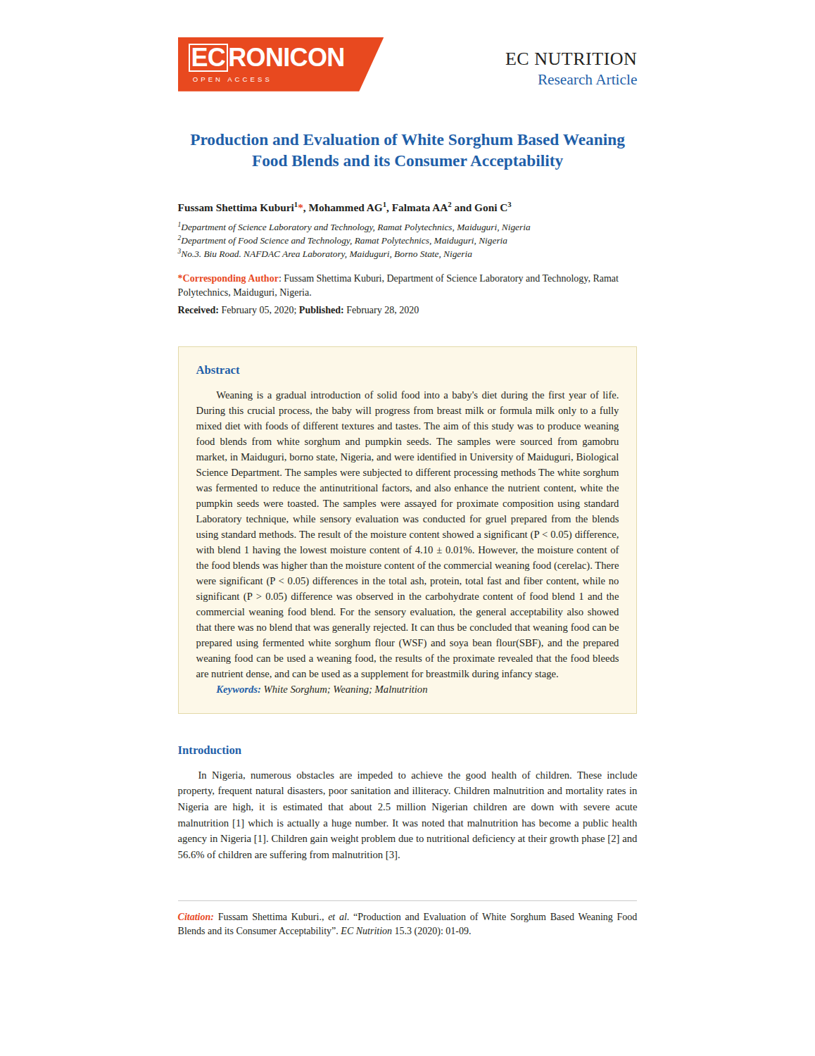ECRONICON
OPEN ACCESS
EC NUTRITION
Research Article
Production and Evaluation of White Sorghum Based Weaning
Food Blends and its Consumer Acceptability
Fussam Shettima Kuburi1*, Mohammed AG1, Falmata AA2 and Goni C3
1Department of Science Laboratory and Technology, Ramat Polytechnics, Maiduguri, Nigeria
2Department of Food Science and Technology, Ramat Polytechnics, Maiduguri, Nigeria
3No.3. Biu Road. NAFDAC Area Laboratory, Maiduguri, Borno State, Nigeria
*Corresponding Author: Fussam Shettima Kuburi, Department of Science Laboratory and Technology, Ramat Polytechnics, Maiduguri, Nigeria.
Received: February 05, 2020; Published: February 28, 2020
Abstract
Weaning is a gradual introduction of solid food into a baby's diet during the first year of life. During this crucial process, the baby will progress from breast milk or formula milk only to a fully mixed diet with foods of different textures and tastes. The aim of this study was to produce weaning food blends from white sorghum and pumpkin seeds. The samples were sourced from gamobru market, in Maiduguri, borno state, Nigeria, and were identified in University of Maiduguri, Biological Science Department. The samples were subjected to different processing methods The white sorghum was fermented to reduce the antinutritional factors, and also enhance the nutrient content, white the pumpkin seeds were toasted. The samples were assayed for proximate composition using standard Laboratory technique, while sensory evaluation was conducted for gruel prepared from the blends using standard methods. The result of the moisture content showed a significant (P < 0.05) difference, with blend 1 having the lowest moisture content of 4.10 ± 0.01%. However, the moisture content of the food blends was higher than the moisture content of the commercial weaning food (cerelac). There were significant (P < 0.05) differences in the total ash, protein, total fast and fiber content, while no significant (P > 0.05) difference was observed in the carbohydrate content of food blend 1 and the commercial weaning food blend. For the sensory evaluation, the general acceptability also showed that there was no blend that was generally rejected. It can thus be concluded that weaning food can be prepared using fermented white sorghum flour (WSF) and soya bean flour(SBF), and the prepared weaning food can be used a weaning food, the results of the proximate revealed that the food bleeds are nutrient dense, and can be used as a supplement for breastmilk during infancy stage.
Keywords: White Sorghum; Weaning; Malnutrition
Introduction
In Nigeria, numerous obstacles are impeded to achieve the good health of children. These include property, frequent natural disasters, poor sanitation and illiteracy. Children malnutrition and mortality rates in Nigeria are high, it is estimated that about 2.5 million Nigerian children are down with severe acute malnutrition [1] which is actually a huge number. It was noted that malnutrition has become a public health agency in Nigeria [1]. Children gain weight problem due to nutritional deficiency at their growth phase [2] and 56.6% of children are suffering from malnutrition [3].
Citation: Fussam Shettima Kuburi., et al. “Production and Evaluation of White Sorghum Based Weaning Food Blends and its Consumer Acceptability”. EC Nutrition 15.3 (2020): 01-09.